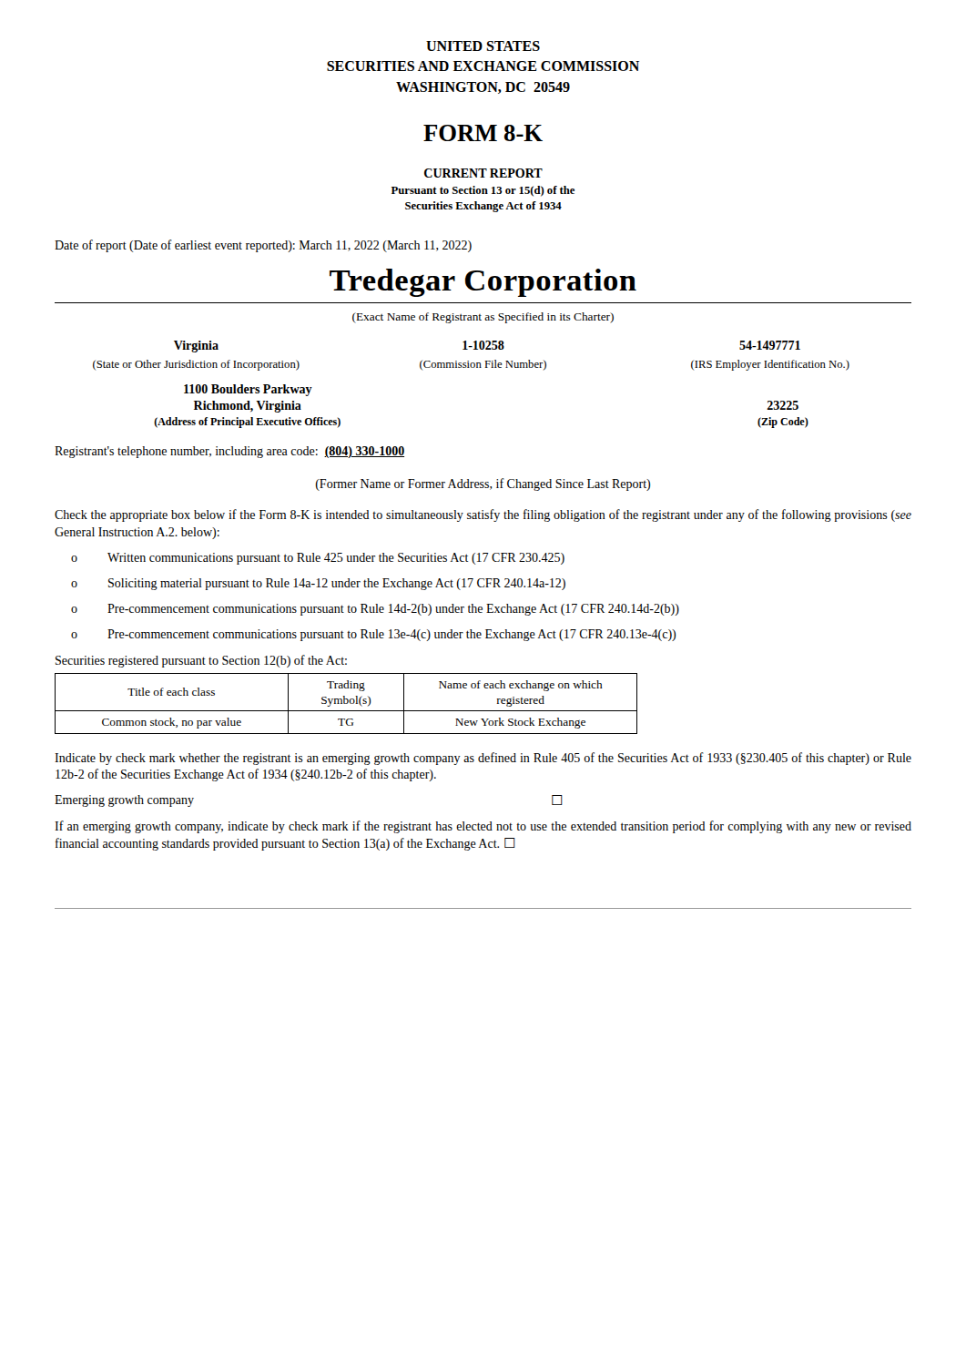UNITED STATES
SECURITIES AND EXCHANGE COMMISSION
WASHINGTON, DC 20549
FORM 8-K
CURRENT REPORT
Pursuant to Section 13 or 15(d) of the
Securities Exchange Act of 1934
Date of report (Date of earliest event reported): March 11, 2022 (March 11, 2022)
Tredegar Corporation
(Exact Name of Registrant as Specified in its Charter)
| Virginia | 1-10258 | 54-1497771 |
| (State or Other Jurisdiction of Incorporation) | (Commission File Number) | (IRS Employer Identification No.) |
| 1100 Boulders Parkway | | |
| Richmond, Virginia | | 23225 |
| (Address of Principal Executive Offices) | | (Zip Code) |
Registrant's telephone number, including area code: (804) 330-1000
(Former Name or Former Address, if Changed Since Last Report)
Check the appropriate box below if the Form 8-K is intended to simultaneously satisfy the filing obligation of the registrant under any of the following provisions (see General Instruction A.2. below):
o
Written communications pursuant to Rule 425 under the Securities Act (17 CFR 230.425)
o
Soliciting material pursuant to Rule 14a-12 under the Exchange Act (17 CFR 240.14a-12)
o
Pre-commencement communications pursuant to Rule 14d-2(b) under the Exchange Act (17 CFR 240.14d-2(b))
o
Pre-commencement communications pursuant to Rule 13e-4(c) under the Exchange Act (17 CFR 240.13e-4(c))
Securities registered pursuant to Section 12(b) of the Act:
| Title of each class | Trading Symbol(s) | Name of each exchange on which registered |
| --- | --- | --- |
| Common stock, no par value | TG | New York Stock Exchange |
Indicate by check mark whether the registrant is an emerging growth company as defined in Rule 405 of the Securities Act of 1933 (§230.405 of this chapter) or Rule 12b-2 of the Securities Exchange Act of 1934 (§240.12b-2 of this chapter).
Emerging growth company
☐
If an emerging growth company, indicate by check mark if the registrant has elected not to use the extended transition period for complying with any new or revised financial accounting standards provided pursuant to Section 13(a) of the Exchange Act. ☐